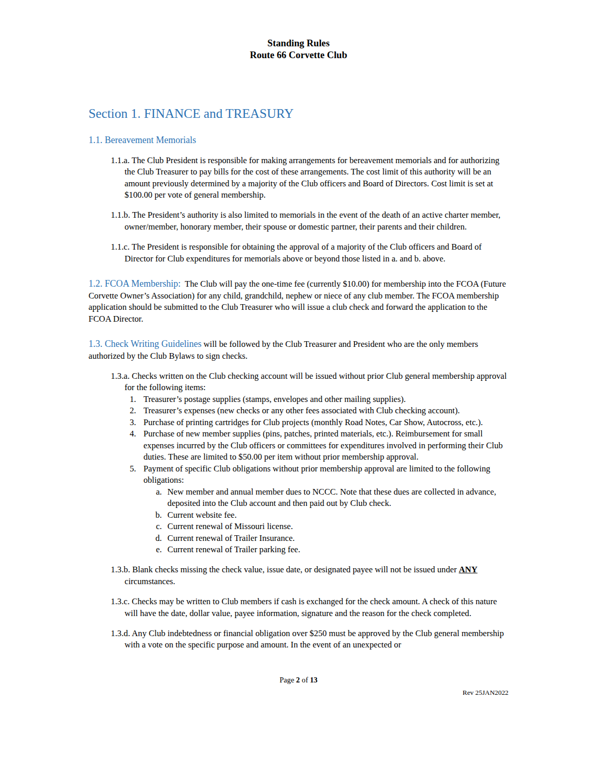Standing Rules
Route 66 Corvette Club
Section 1. FINANCE and TREASURY
1.1. Bereavement Memorials
1.1.a. The Club President is responsible for making arrangements for bereavement memorials and for authorizing the Club Treasurer to pay bills for the cost of these arrangements. The cost limit of this authority will be an amount previously determined by a majority of the Club officers and Board of Directors. Cost limit is set at $100.00 per vote of general membership.
1.1.b. The President’s authority is also limited to memorials in the event of the death of an active charter member, owner/member, honorary member, their spouse or domestic partner, their parents and their children.
1.1.c. The President is responsible for obtaining the approval of a majority of the Club officers and Board of Director for Club expenditures for memorials above or beyond those listed in a. and b. above.
1.2. FCOA Membership:
The Club will pay the one-time fee (currently $10.00) for membership into the FCOA (Future Corvette Owner’s Association) for any child, grandchild, nephew or niece of any club member. The FCOA membership application should be submitted to the Club Treasurer who will issue a club check and forward the application to the FCOA Director.
1.3. Check Writing Guidelines
will be followed by the Club Treasurer and President who are the only members authorized by the Club Bylaws to sign checks.
1.3.a. Checks written on the Club checking account will be issued without prior Club general membership approval for the following items:
Treasurer’s postage supplies (stamps, envelopes and other mailing supplies).
Treasurer’s expenses (new checks or any other fees associated with Club checking account).
Purchase of printing cartridges for Club projects (monthly Road Notes, Car Show, Autocross, etc.).
Purchase of new member supplies (pins, patches, printed materials, etc.). Reimbursement for small expenses incurred by the Club officers or committees for expenditures involved in performing their Club duties. These are limited to $50.00 per item without prior membership approval.
Payment of specific Club obligations without prior membership approval are limited to the following obligations:
New member and annual member dues to NCCC. Note that these dues are collected in advance, deposited into the Club account and then paid out by Club check.
Current website fee.
Current renewal of Missouri license.
Current renewal of Trailer Insurance.
Current renewal of Trailer parking fee.
1.3.b. Blank checks missing the check value, issue date, or designated payee will not be issued under ANY circumstances.
1.3.c. Checks may be written to Club members if cash is exchanged for the check amount. A check of this nature will have the date, dollar value, payee information, signature and the reason for the check completed.
1.3.d. Any Club indebtedness or financial obligation over $250 must be approved by the Club general membership with a vote on the specific purpose and amount. In the event of an unexpected or
Page 2 of 13
Rev 25JAN2022